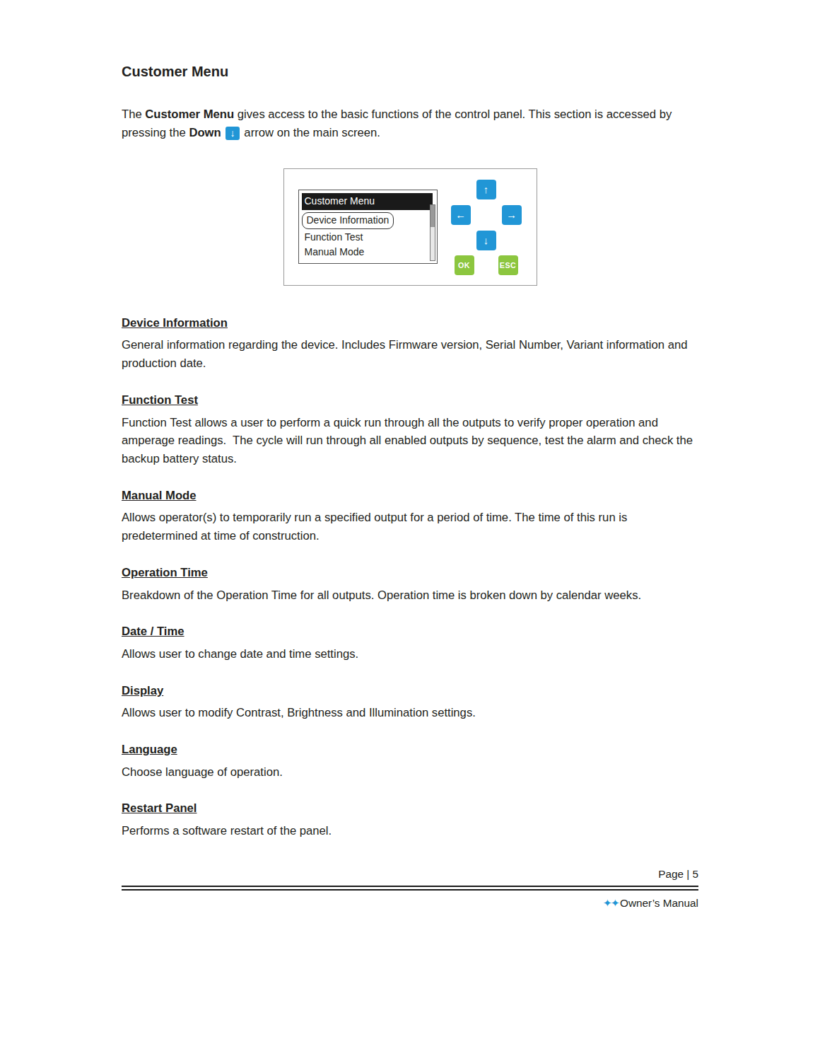Customer Menu
The Customer Menu gives access to the basic functions of the control panel. This section is accessed by pressing the Down ↓ arrow on the main screen.
Customer Menu
Device Information
Function Test
Manual Mode
↑
←
→
↓
OK
ESC
Device Information
General information regarding the device. Includes Firmware version, Serial Number, Variant information and production date.
Function Test
Function Test allows a user to perform a quick run through all the outputs to verify proper operation and amperage readings. The cycle will run through all enabled outputs by sequence, test the alarm and check the backup battery status.
Manual Mode
Allows operator(s) to temporarily run a specified output for a period of time. The time of this run is predetermined at time of construction.
Operation Time
Breakdown of the Operation Time for all outputs. Operation time is broken down by calendar weeks.
Date / Time
Allows user to change date and time settings.
Display
Allows user to modify Contrast, Brightness and Illumination settings.
Language
Choose language of operation.
Restart Panel
Performs a software restart of the panel.
Page | 5
✦✦Owner’s Manual